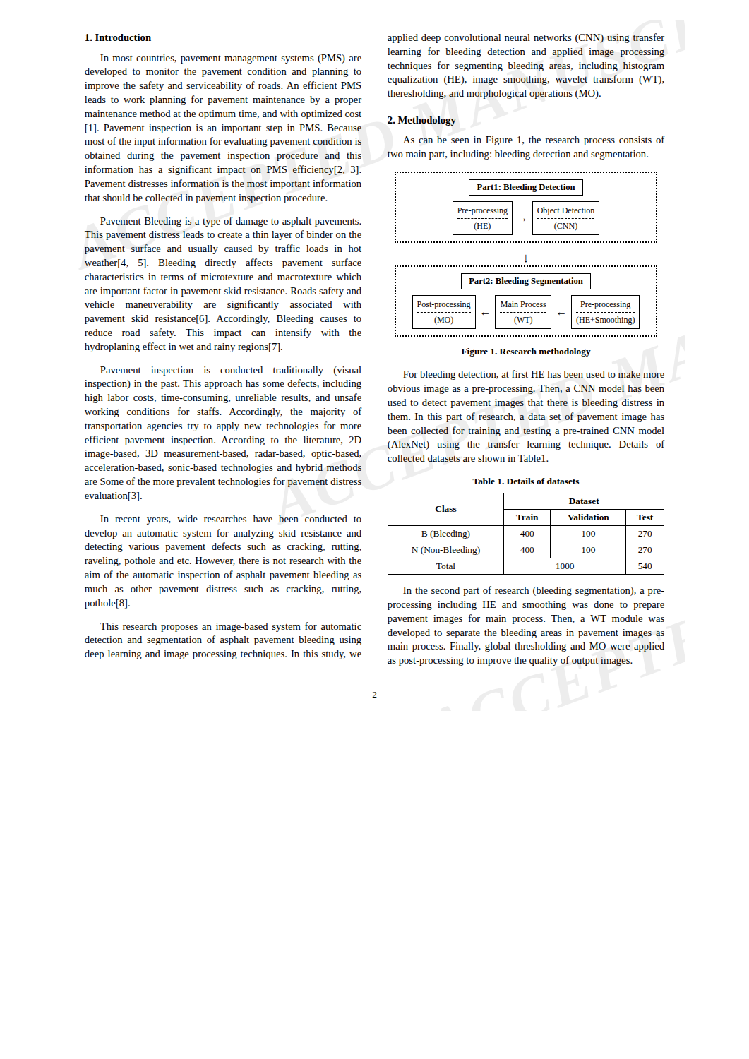ACCEPTED MANUSCRIPT ACCEPTED MANUSCRIPT ACCEPTED MANUSCRIPT
1. Introduction
In most countries, pavement management systems (PMS) are developed to monitor the pavement condition and planning to improve the safety and serviceability of roads. An efficient PMS leads to work planning for pavement maintenance by a proper maintenance method at the optimum time, and with optimized cost [1]. Pavement inspection is an important step in PMS. Because most of the input information for evaluating pavement condition is obtained during the pavement inspection procedure and this information has a significant impact on PMS efficiency[2, 3]. Pavement distresses information is the most important information that should be collected in pavement inspection procedure.
Pavement Bleeding is a type of damage to asphalt pavements. This pavement distress leads to create a thin layer of binder on the pavement surface and usually caused by traffic loads in hot weather[4, 5]. Bleeding directly affects pavement surface characteristics in terms of microtexture and macrotexture which are important factor in pavement skid resistance. Roads safety and vehicle maneuverability are significantly associated with pavement skid resistance[6]. Accordingly, Bleeding causes to reduce road safety. This impact can intensify with the hydroplaning effect in wet and rainy regions[7].
Pavement inspection is conducted traditionally (visual inspection) in the past. This approach has some defects, including high labor costs, time-consuming, unreliable results, and unsafe working conditions for staffs. Accordingly, the majority of transportation agencies try to apply new technologies for more efficient pavement inspection. According to the literature, 2D image-based, 3D measurement-based, radar-based, optic-based, acceleration-based, sonic-based technologies and hybrid methods are Some of the more prevalent technologies for pavement distress evaluation[3].
In recent years, wide researches have been conducted to develop an automatic system for analyzing skid resistance and detecting various pavement defects such as cracking, rutting, raveling, pothole and etc. However, there is not research with the aim of the automatic inspection of asphalt pavement bleeding as much as other pavement distress such as cracking, rutting, pothole[8].
This research proposes an image-based system for automatic detection and segmentation of asphalt pavement bleeding using deep learning and image processing techniques. In this study, we applied deep convolutional neural networks (CNN) using transfer learning for bleeding detection and applied image processing techniques for segmenting bleeding areas, including histogram equalization (HE), image smoothing, wavelet transform (WT), theresholding, and morphological operations (MO).
2. Methodology
As can be seen in Figure 1, the research process consists of two main part, including: bleeding detection and segmentation.
Part1: Bleeding Detection
Pre-processing(HE)
→
Object Detection(CNN)
↓
Part2: Bleeding Segmentation
Post-processing(MO)
←
Main Process(WT)
←
Pre-processing(HE+Smoothing)
Figure 1. Research methodology
For bleeding detection, at first HE has been used to make more obvious image as a pre-processing. Then, a CNN model has been used to detect pavement images that there is bleeding distress in them. In this part of research, a data set of pavement image has been collected for training and testing a pre-trained CNN model (AlexNet) using the transfer learning technique. Details of collected datasets are shown in Table1.
Table 1. Details of datasets
| Class | Dataset |
| --- | --- |
| Train | Validation | Test |
| B (Bleeding) | 400 | 100 | 270 |
| N (Non-Bleeding) | 400 | 100 | 270 |
| Total | 1000 | 540 |
In the second part of research (bleeding segmentation), a pre-processing including HE and smoothing was done to prepare pavement images for main process. Then, a WT module was developed to separate the bleeding areas in pavement images as main process. Finally, global thresholding and MO were applied as post-processing to improve the quality of output images.
2